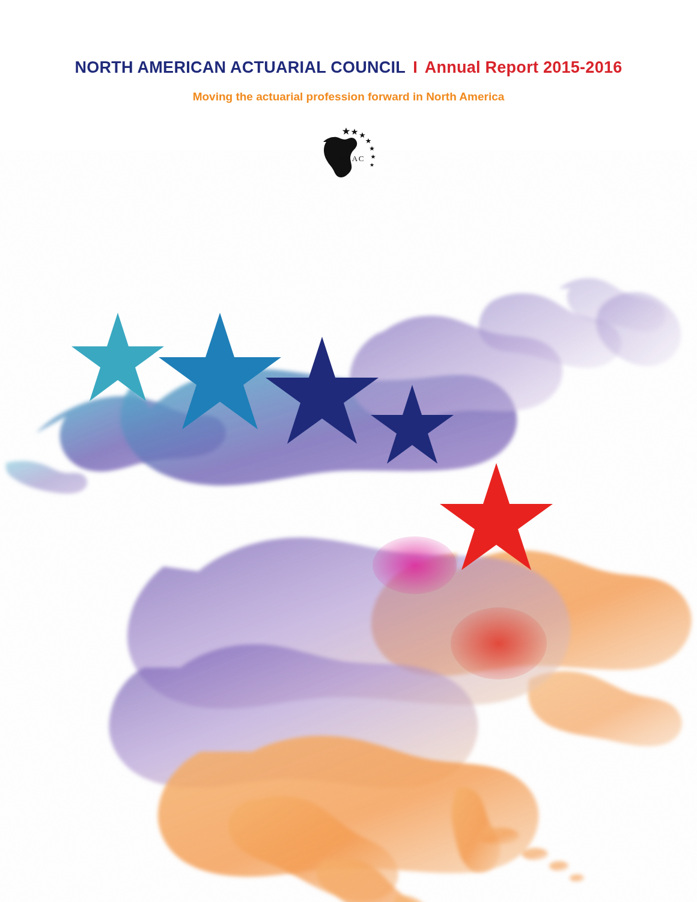North American Actuarial Council I Annual Report 2015-2016
Moving the actuarial profession forward in North America
NAAC NAAC